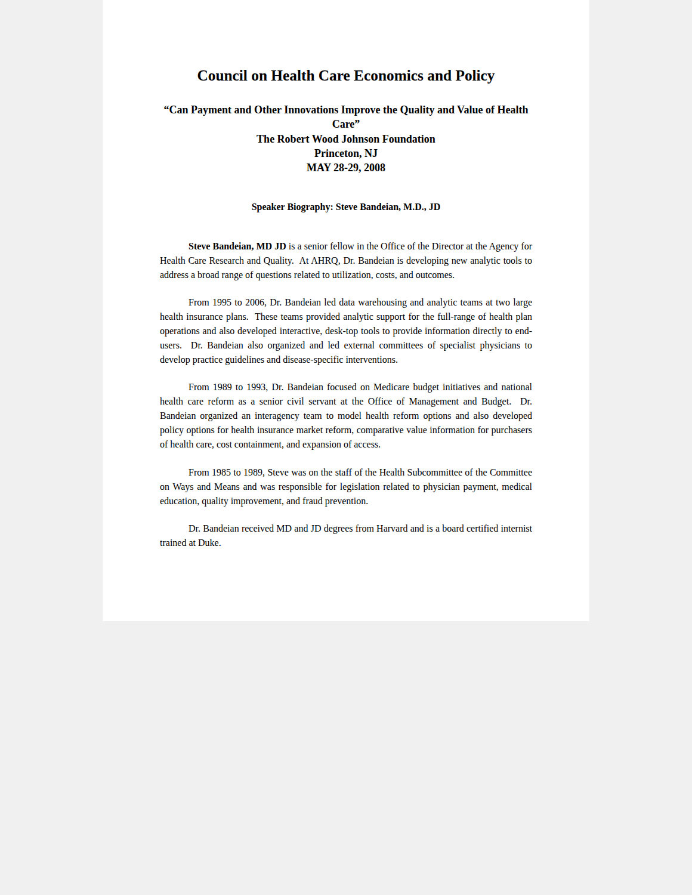Council on Health Care Economics and Policy
“Can Payment and Other Innovations Improve the Quality and Value of Health Care”
The Robert Wood Johnson Foundation
Princeton, NJ
MAY 28-29, 2008
Speaker Biography: Steve Bandeian, M.D., JD
Steve Bandeian, MD JD is a senior fellow in the Office of the Director at the Agency for Health Care Research and Quality. At AHRQ, Dr. Bandeian is developing new analytic tools to address a broad range of questions related to utilization, costs, and outcomes.
From 1995 to 2006, Dr. Bandeian led data warehousing and analytic teams at two large health insurance plans. These teams provided analytic support for the full-range of health plan operations and also developed interactive, desk-top tools to provide information directly to end-users. Dr. Bandeian also organized and led external committees of specialist physicians to develop practice guidelines and disease-specific interventions.
From 1989 to 1993, Dr. Bandeian focused on Medicare budget initiatives and national health care reform as a senior civil servant at the Office of Management and Budget. Dr. Bandeian organized an interagency team to model health reform options and also developed policy options for health insurance market reform, comparative value information for purchasers of health care, cost containment, and expansion of access.
From 1985 to 1989, Steve was on the staff of the Health Subcommittee of the Committee on Ways and Means and was responsible for legislation related to physician payment, medical education, quality improvement, and fraud prevention.
Dr. Bandeian received MD and JD degrees from Harvard and is a board certified internist trained at Duke.